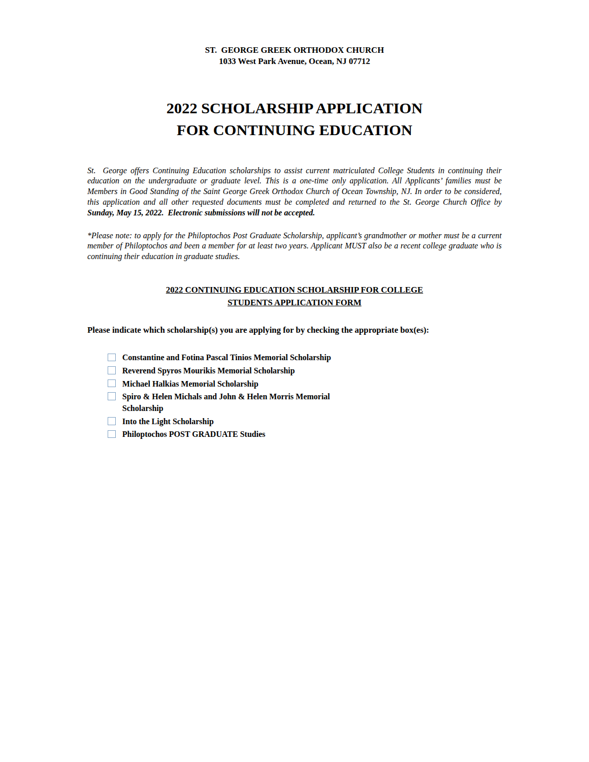ST. GEORGE GREEK ORTHODOX CHURCH
1033 West Park Avenue, Ocean, NJ 07712
2022 SCHOLARSHIP APPLICATION
FOR CONTINUING EDUCATION
St. George offers Continuing Education scholarships to assist current matriculated College Students in continuing their education on the undergraduate or graduate level. This is a one-time only application. All Applicants’ families must be Members in Good Standing of the Saint George Greek Orthodox Church of Ocean Township, NJ. In order to be considered, this application and all other requested documents must be completed and returned to the St. George Church Office by Sunday, May 15, 2022. Electronic submissions will not be accepted.
*Please note: to apply for the Philoptochos Post Graduate Scholarship, applicant’s grandmother or mother must be a current member of Philoptochos and been a member for at least two years. Applicant MUST also be a recent college graduate who is continuing their education in graduate studies.
2022 CONTINUING EDUCATION SCHOLARSHIP FOR COLLEGE
STUDENTS APPLICATION FORM
Please indicate which scholarship(s) you are applying for by checking the appropriate box(es):
Constantine and Fotina Pascal Tinios Memorial Scholarship
Reverend Spyros Mourikis Memorial Scholarship
Michael Halkias Memorial Scholarship
Spiro & Helen Michals and John & Helen Morris Memorial Scholarship
Into the Light Scholarship
Philoptochos POST GRADUATE Studies